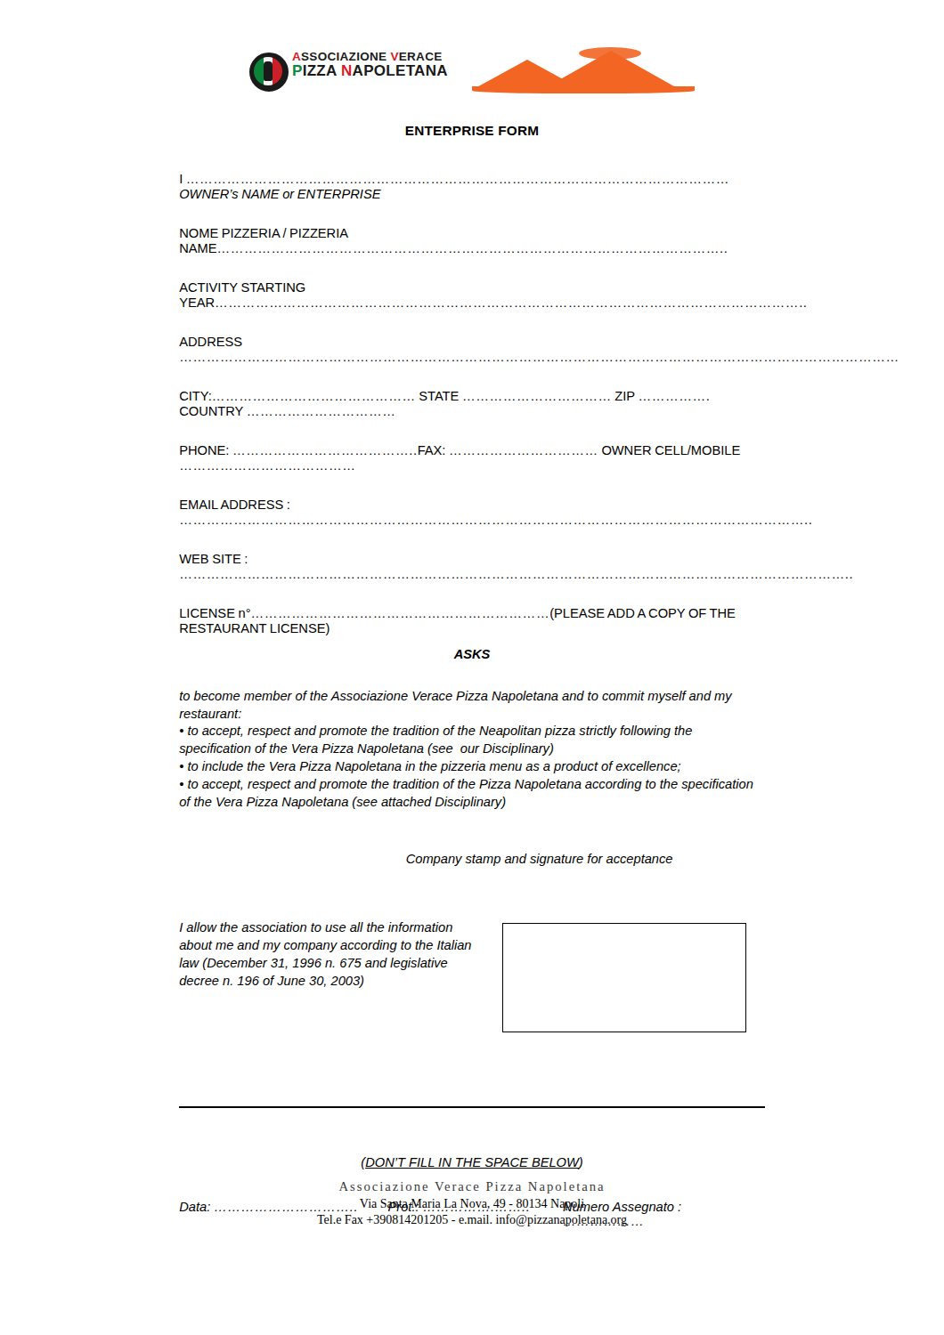ASSOCIAZIONE VERACE
PIZZA NAPOLETANA
ENTERPRISE FORM
I …………………………………………………………………………………………………………OWNER’s NAME or ENTERPRISE
NOME PIZZERIA / PIZZERIA NAME…………………………………………………………………………………………………..
ACTIVITY STARTING YEAR…………………………………………………………………………………………………………………..
ADDRESS ……………………………………………………………………………………………………………………………………………
CITY:……………………………………… STATE …………………………… ZIP ……………. COUNTRY ……………………………
PHONE: ………………………………….. FAX: …………………………… OWNER CELL/MOBILE …………………………………
EMAIL ADDRESS : …………………………………………………………………………………………………………………………..
WEB SITE : …………………………………………………………………………………………………………………………………..
LICENSE n°…………………………………………………………(PLEASE ADD A COPY OF THE RESTAURANT LICENSE)
ASKS
to become member of the Associazione Verace Pizza Napoletana and to commit myself and my restaurant:
• to accept, respect and promote the tradition of the Neapolitan pizza strictly following the specification of the Vera Pizza Napoletana (see our Disciplinary)
• to include the Vera Pizza Napoletana in the pizzeria menu as a product of excellence;
• to accept, respect and promote the tradition of the Pizza Napoletana according to the specification of the Vera Pizza Napoletana (see attached Disciplinary)
Company stamp and signature for acceptance
I allow the association to use all the information about me and my company according to the Italian law (December 31, 1996 n. 675 and legislative decree n. 196 of June 30, 2003)
(DON’T FILL IN THE SPACE BELOW)
Data: …………………………..
Prot.: …………….……..
Numero Assegnato : ………………
Associazione Verace Pizza Napoletana
Via Santa Maria La Nova, 49 - 80134 Napoli
Tel.e Fax +390814201205 - e.mail. info@pizzanapoletana.org